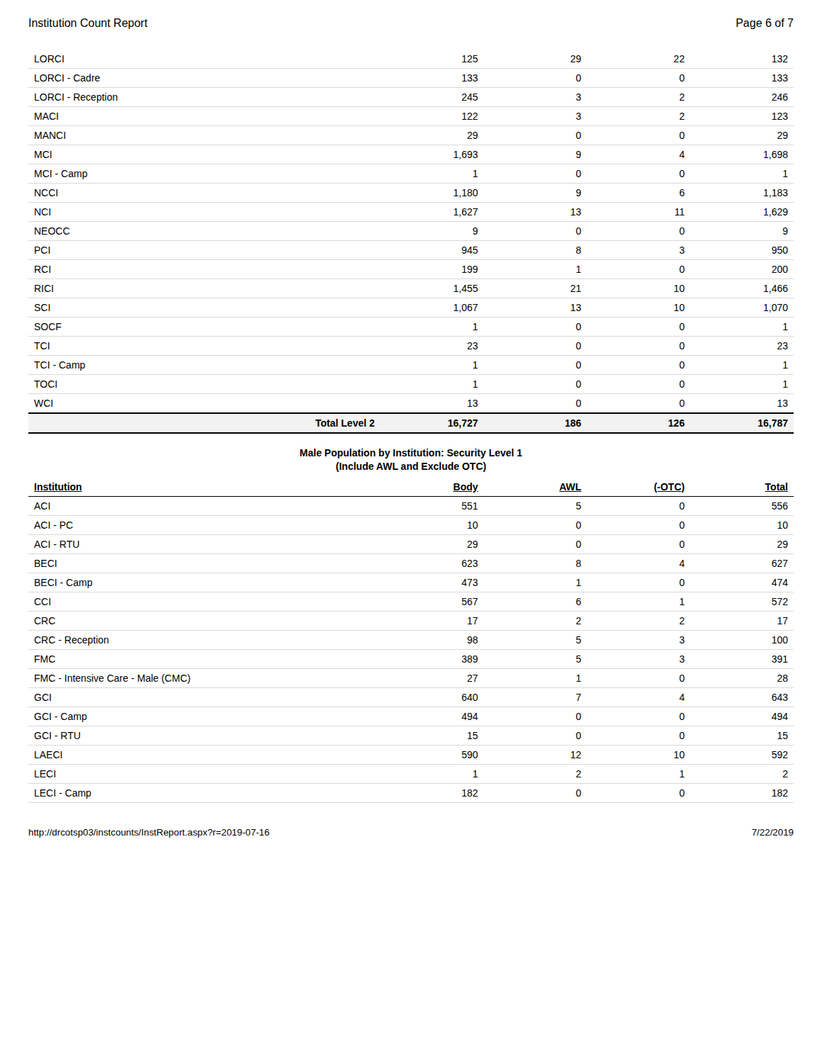Institution Count Report
Page 6 of 7
| LORCI | 125 | 29 | 22 | 132 |
| LORCI - Cadre | 133 | 0 | 0 | 133 |
| LORCI - Reception | 245 | 3 | 2 | 246 |
| MACI | 122 | 3 | 2 | 123 |
| MANCI | 29 | 0 | 0 | 29 |
| MCI | 1,693 | 9 | 4 | 1,698 |
| MCI - Camp | 1 | 0 | 0 | 1 |
| NCCI | 1,180 | 9 | 6 | 1,183 |
| NCI | 1,627 | 13 | 11 | 1,629 |
| NEOCC | 9 | 0 | 0 | 9 |
| PCI | 945 | 8 | 3 | 950 |
| RCI | 199 | 1 | 0 | 200 |
| RICI | 1,455 | 21 | 10 | 1,466 |
| SCI | 1,067 | 13 | 10 | 1,070 |
| SOCF | 1 | 0 | 0 | 1 |
| TCI | 23 | 0 | 0 | 23 |
| TCI - Camp | 1 | 0 | 0 | 1 |
| TOCI | 1 | 0 | 0 | 1 |
| WCI | 13 | 0 | 0 | 13 |
| Total Level 2 | 16,727 | 186 | 126 | 16,787 |
Male Population by Institution: Security Level 1 (Include AWL and Exclude OTC)
| Institution | Body | AWL | (-OTC) | Total |
| --- | --- | --- | --- | --- |
| ACI | 551 | 5 | 0 | 556 |
| ACI - PC | 10 | 0 | 0 | 10 |
| ACI - RTU | 29 | 0 | 0 | 29 |
| BECI | 623 | 8 | 4 | 627 |
| BECI - Camp | 473 | 1 | 0 | 474 |
| CCI | 567 | 6 | 1 | 572 |
| CRC | 17 | 2 | 2 | 17 |
| CRC - Reception | 98 | 5 | 3 | 100 |
| FMC | 389 | 5 | 3 | 391 |
| FMC - Intensive Care - Male (CMC) | 27 | 1 | 0 | 28 |
| GCI | 640 | 7 | 4 | 643 |
| GCI - Camp | 494 | 0 | 0 | 494 |
| GCI - RTU | 15 | 0 | 0 | 15 |
| LAECI | 590 | 12 | 10 | 592 |
| LECI | 1 | 2 | 1 | 2 |
| LECI - Camp | 182 | 0 | 0 | 182 |
http://drcotsp03/instcounts/InstReport.aspx?r=2019-07-16
7/22/2019